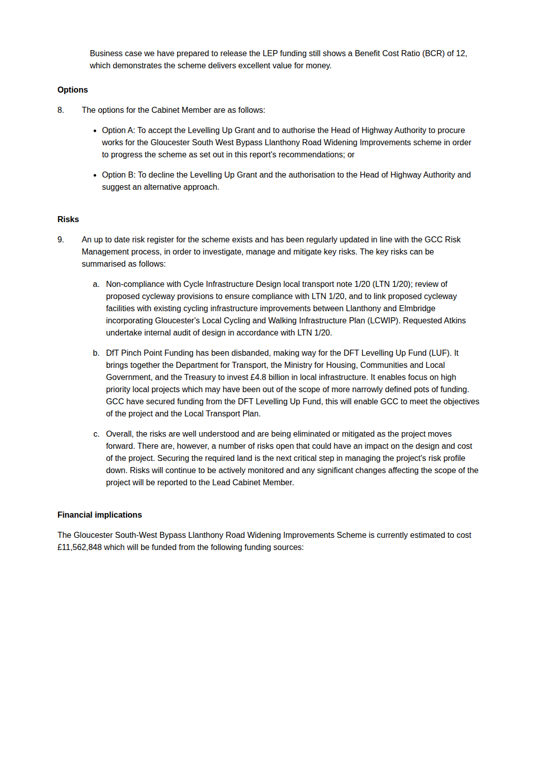Business case we have prepared to release the LEP funding still shows a Benefit Cost Ratio (BCR) of 12, which demonstrates the scheme delivers excellent value for money.
Options
8.
The options for the Cabinet Member are as follows:
Option A: To accept the Levelling Up Grant and to authorise the Head of Highway Authority to procure works for the Gloucester South West Bypass Llanthony Road Widening Improvements scheme in order to progress the scheme as set out in this report's recommendations; or
Option B: To decline the Levelling Up Grant and the authorisation to the Head of Highway Authority and suggest an alternative approach.
Risks
9.
An up to date risk register for the scheme exists and has been regularly updated in line with the GCC Risk Management process, in order to investigate, manage and mitigate key risks. The key risks can be summarised as follows:
Non-compliance with Cycle Infrastructure Design local transport note 1/20 (LTN 1/20); review of proposed cycleway provisions to ensure compliance with LTN 1/20, and to link proposed cycleway facilities with existing cycling infrastructure improvements between Llanthony and Elmbridge incorporating Gloucester's Local Cycling and Walking Infrastructure Plan (LCWIP). Requested Atkins undertake internal audit of design in accordance with LTN 1/20.
DfT Pinch Point Funding has been disbanded, making way for the DFT Levelling Up Fund (LUF). It brings together the Department for Transport, the Ministry for Housing, Communities and Local Government, and the Treasury to invest £4.8 billion in local infrastructure. It enables focus on high priority local projects which may have been out of the scope of more narrowly defined pots of funding. GCC have secured funding from the DFT Levelling Up Fund, this will enable GCC to meet the objectives of the project and the Local Transport Plan.
Overall, the risks are well understood and are being eliminated or mitigated as the project moves forward. There are, however, a number of risks open that could have an impact on the design and cost of the project. Securing the required land is the next critical step in managing the project's risk profile down. Risks will continue to be actively monitored and any significant changes affecting the scope of the project will be reported to the Lead Cabinet Member.
Financial implications
The Gloucester South-West Bypass Llanthony Road Widening Improvements Scheme is currently estimated to cost £11,562,848 which will be funded from the following funding sources: